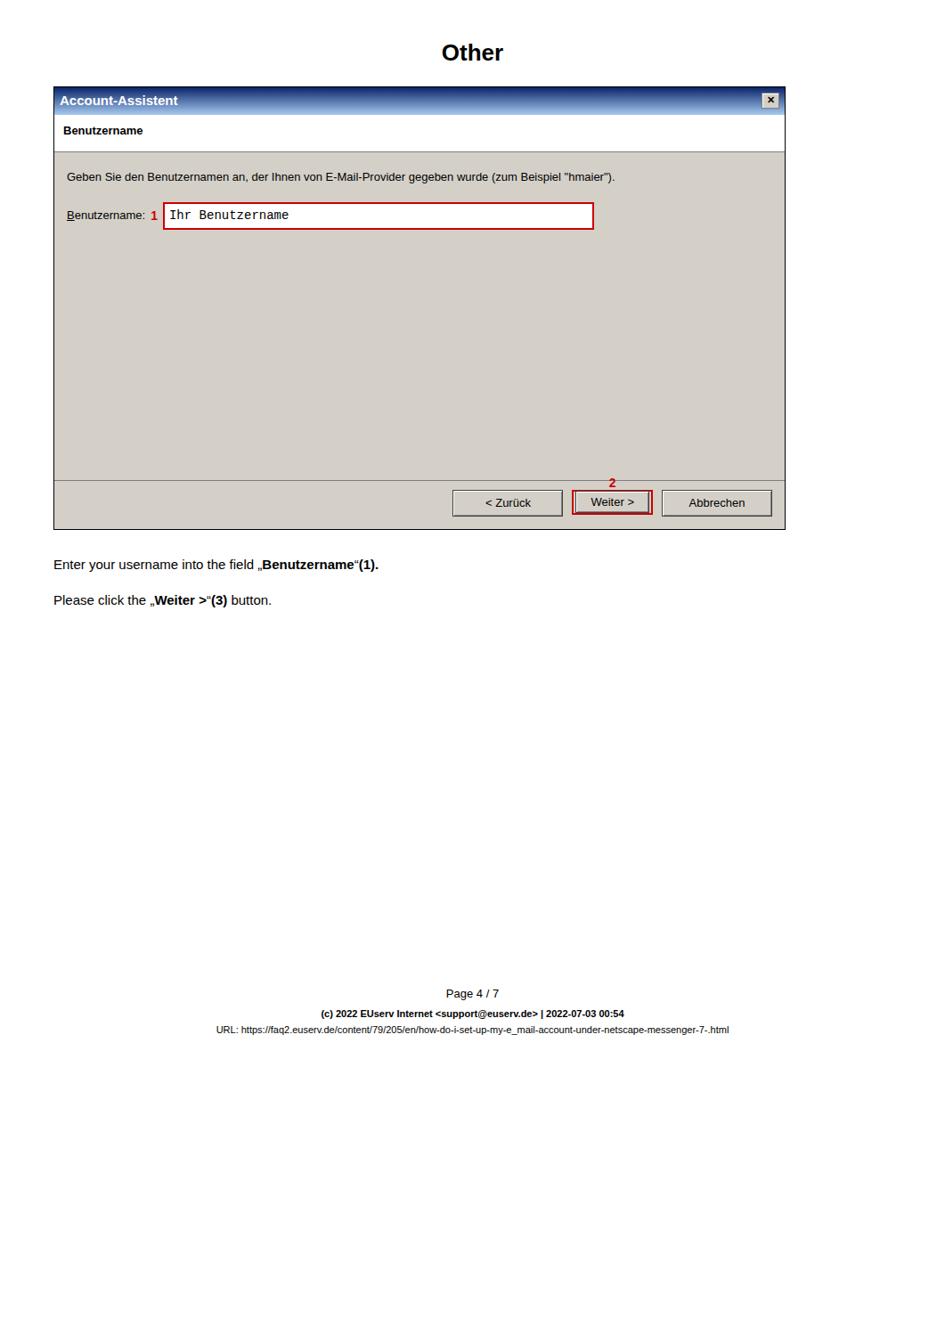Other
Account-Assistent ✕
Benutzername
Geben Sie den Benutzernamen an, der Ihnen von E-Mail-Provider gegeben wurde (zum Beispiel "hmaier").
Benutzername: 1 Ihr Benutzername
< Zurück 2 Weiter > Abbrechen
Enter your username into the field „Benutzername“(1).
Please click the „Weiter >“(3) button.
Page 4 / 7
(c) 2022 EUserv Internet <support@euserv.de> | 2022-07-03 00:54
URL: https://faq2.euserv.de/content/79/205/en/how-do-i-set-up-my-e_mail-account-under-netscape-messenger-7-.html